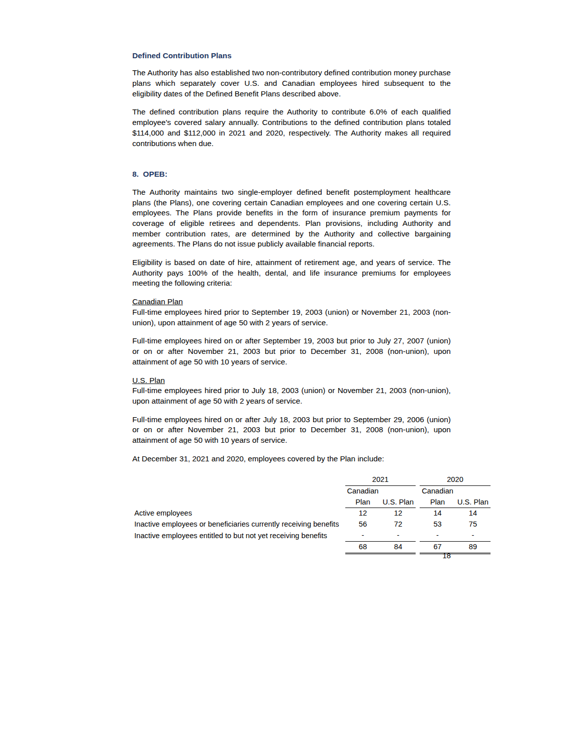Defined Contribution Plans
The Authority has also established two non-contributory defined contribution money purchase plans which separately cover U.S. and Canadian employees hired subsequent to the eligibility dates of the Defined Benefit Plans described above.
The defined contribution plans require the Authority to contribute 6.0% of each qualified employee's covered salary annually. Contributions to the defined contribution plans totaled $114,000 and $112,000 in 2021 and 2020, respectively. The Authority makes all required contributions when due.
8. OPEB:
The Authority maintains two single-employer defined benefit postemployment healthcare plans (the Plans), one covering certain Canadian employees and one covering certain U.S. employees. The Plans provide benefits in the form of insurance premium payments for coverage of eligible retirees and dependents. Plan provisions, including Authority and member contribution rates, are determined by the Authority and collective bargaining agreements. The Plans do not issue publicly available financial reports.
Eligibility is based on date of hire, attainment of retirement age, and years of service. The Authority pays 100% of the health, dental, and life insurance premiums for employees meeting the following criteria:
Canadian Plan
Full-time employees hired prior to September 19, 2003 (union) or November 21, 2003 (non-union), upon attainment of age 50 with 2 years of service.
Full-time employees hired on or after September 19, 2003 but prior to July 27, 2007 (union) or on or after November 21, 2003 but prior to December 31, 2008 (non-union), upon attainment of age 50 with 10 years of service.
U.S. Plan
Full-time employees hired prior to July 18, 2003 (union) or November 21, 2003 (non-union), upon attainment of age 50 with 2 years of service.
Full-time employees hired on or after July 18, 2003 but prior to September 29, 2006 (union) or on or after November 21, 2003 but prior to December 31, 2008 (non-union), upon attainment of age 50 with 10 years of service.
At December 31, 2021 and 2020, employees covered by the Plan include:
| | | 2021 | | 2020 |
| --- | --- | --- | --- | --- |
| | | Canadian | | | Canadian | |
| | | Plan | U.S. Plan | | Plan | U.S. Plan |
| Active employees | | 12 | 12 | | 14 | 14 |
| Inactive employees or beneficiaries currently receiving benefits | | 56 | 72 | | 53 | 75 |
| Inactive employees entitled to but not yet receiving benefits | | - | - | | - | - |
| | | 68 | 84 | | 67 | 89 |
18